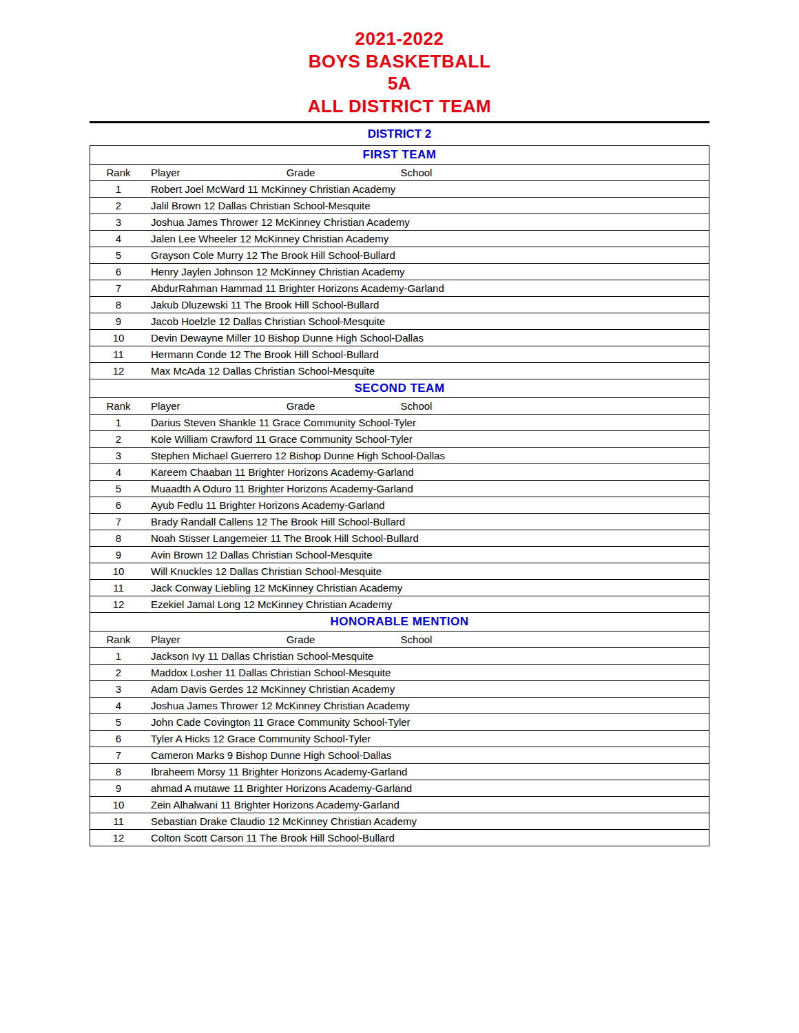2021-2022
BOYS BASKETBALL
5A
ALL DISTRICT TEAM
DISTRICT 2
| FIRST TEAM |
| --- |
| Rank | Player Grade School |
| 1 | Robert Joel McWard 11 McKinney Christian Academy |
| 2 | Jalil Brown 12 Dallas Christian School-Mesquite |
| 3 | Joshua James Thrower 12 McKinney Christian Academy |
| 4 | Jalen Lee Wheeler 12 McKinney Christian Academy |
| 5 | Grayson Cole Murry 12 The Brook Hill School-Bullard |
| 6 | Henry Jaylen Johnson 12 McKinney Christian Academy |
| 7 | AbdurRahman Hammad 11 Brighter Horizons Academy-Garland |
| 8 | Jakub Dluzewski 11 The Brook Hill School-Bullard |
| 9 | Jacob Hoelzle 12 Dallas Christian School-Mesquite |
| 10 | Devin Dewayne Miller 10 Bishop Dunne High School-Dallas |
| 11 | Hermann Conde 12 The Brook Hill School-Bullard |
| 12 | Max McAda 12 Dallas Christian School-Mesquite |
| SECOND TEAM |
| Rank | Player Grade School |
| 1 | Darius Steven Shankle 11 Grace Community School-Tyler |
| 2 | Kole William Crawford 11 Grace Community School-Tyler |
| 3 | Stephen Michael Guerrero 12 Bishop Dunne High School-Dallas |
| 4 | Kareem Chaaban 11 Brighter Horizons Academy-Garland |
| 5 | Muaadth A Oduro 11 Brighter Horizons Academy-Garland |
| 6 | Ayub Fedlu 11 Brighter Horizons Academy-Garland |
| 7 | Brady Randall Callens 12 The Brook Hill School-Bullard |
| 8 | Noah Stisser Langemeier 11 The Brook Hill School-Bullard |
| 9 | Avin Brown 12 Dallas Christian School-Mesquite |
| 10 | Will Knuckles 12 Dallas Christian School-Mesquite |
| 11 | Jack Conway Liebling 12 McKinney Christian Academy |
| 12 | Ezekiel Jamal Long 12 McKinney Christian Academy |
| HONORABLE MENTION |
| Rank | Player Grade School |
| 1 | Jackson Ivy 11 Dallas Christian School-Mesquite |
| 2 | Maddox Losher 11 Dallas Christian School-Mesquite |
| 3 | Adam Davis Gerdes 12 McKinney Christian Academy |
| 4 | Joshua James Thrower 12 McKinney Christian Academy |
| 5 | John Cade Covington 11 Grace Community School-Tyler |
| 6 | Tyler A Hicks 12 Grace Community School-Tyler |
| 7 | Cameron Marks 9 Bishop Dunne High School-Dallas |
| 8 | Ibraheem Morsy 11 Brighter Horizons Academy-Garland |
| 9 | ahmad A mutawe 11 Brighter Horizons Academy-Garland |
| 10 | Zein Alhalwani 11 Brighter Horizons Academy-Garland |
| 11 | Sebastian Drake Claudio 12 McKinney Christian Academy |
| 12 | Colton Scott Carson 11 The Brook Hill School-Bullard |